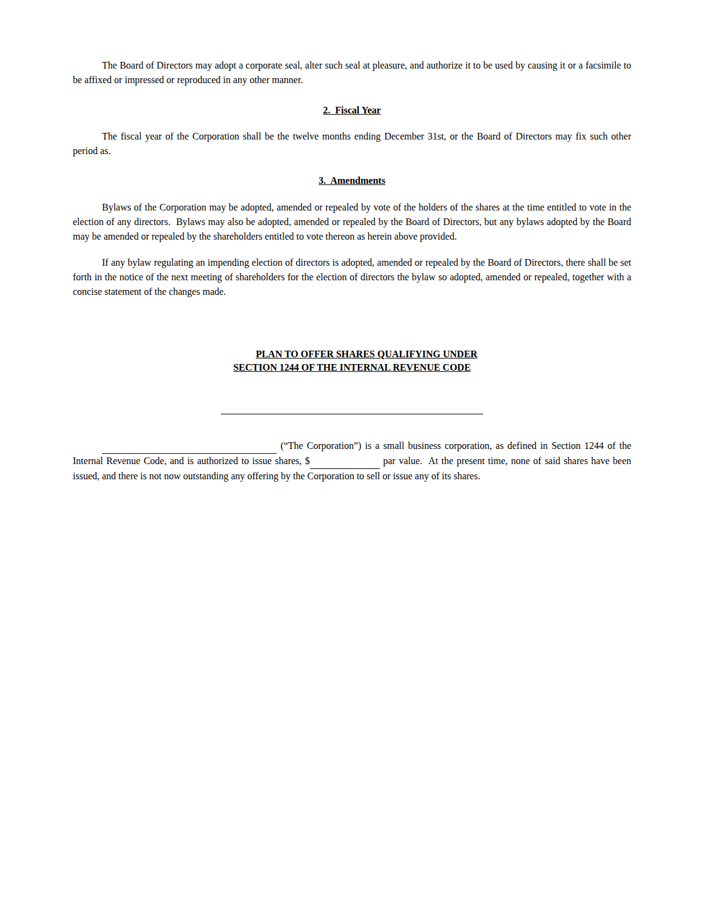The Board of Directors may adopt a corporate seal, alter such seal at pleasure, and authorize it to be used by causing it or a facsimile to be affixed or impressed or reproduced in any other manner.
2. Fiscal Year
The fiscal year of the Corporation shall be the twelve months ending December 31st, or the Board of Directors may fix such other period as.
3. Amendments
Bylaws of the Corporation may be adopted, amended or repealed by vote of the holders of the shares at the time entitled to vote in the election of any directors. Bylaws may also be adopted, amended or repealed by the Board of Directors, but any bylaws adopted by the Board may be amended or repealed by the shareholders entitled to vote thereon as herein above provided.
If any bylaw regulating an impending election of directors is adopted, amended or repealed by the Board of Directors, there shall be set forth in the notice of the next meeting of shareholders for the election of directors the bylaw so adopted, amended or repealed, together with a concise statement of the changes made.
PLAN TO OFFER SHARES QUALIFYING UNDER
SECTION 1244 OF THE INTERNAL REVENUE CODE
(“The Corporation”) is a small business corporation, as defined in Section 1244 of the Internal Revenue Code, and is authorized to issue shares, $ par value. At the present time, none of said shares have been issued, and there is not now outstanding any offering by the Corporation to sell or issue any of its shares.